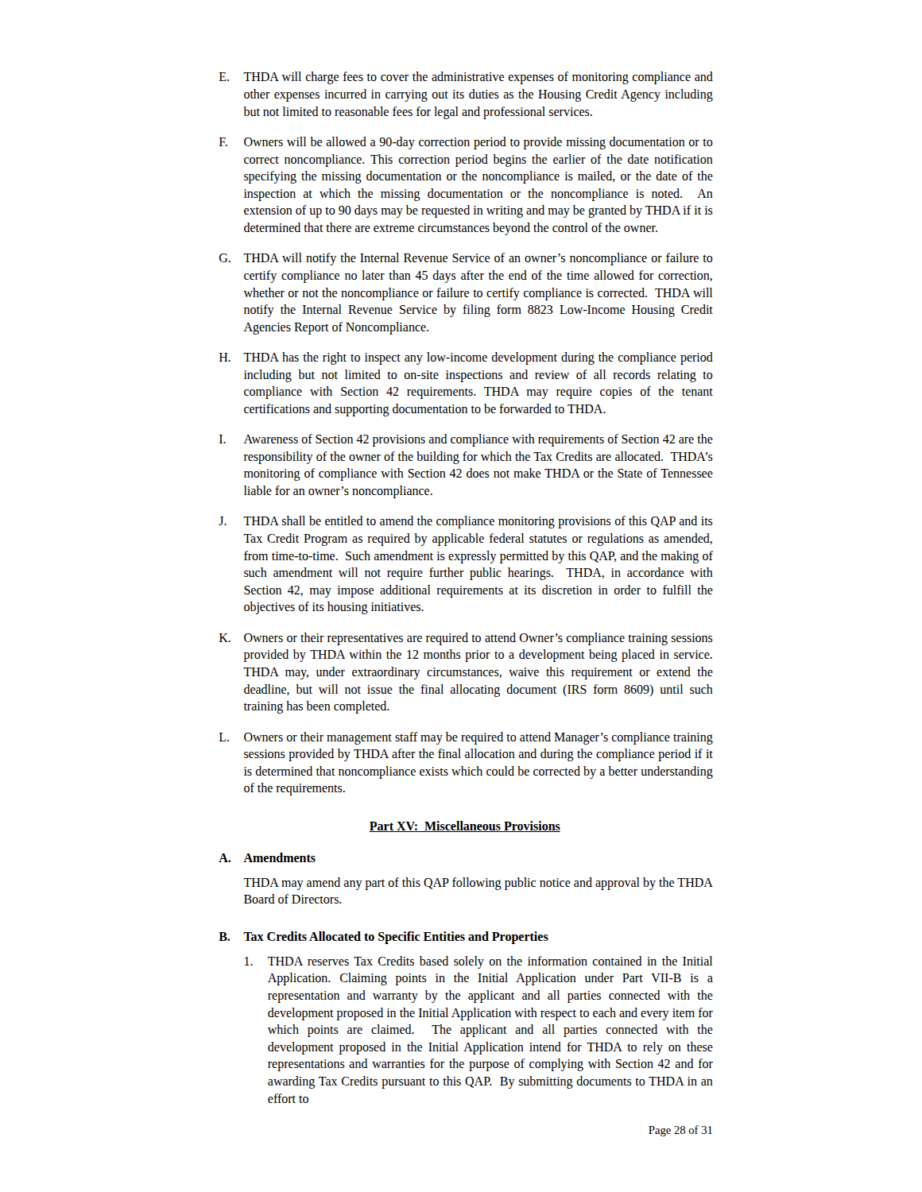E. THDA will charge fees to cover the administrative expenses of monitoring compliance and other expenses incurred in carrying out its duties as the Housing Credit Agency including but not limited to reasonable fees for legal and professional services.
F. Owners will be allowed a 90-day correction period to provide missing documentation or to correct noncompliance. This correction period begins the earlier of the date notification specifying the missing documentation or the noncompliance is mailed, or the date of the inspection at which the missing documentation or the noncompliance is noted. An extension of up to 90 days may be requested in writing and may be granted by THDA if it is determined that there are extreme circumstances beyond the control of the owner.
G. THDA will notify the Internal Revenue Service of an owner’s noncompliance or failure to certify compliance no later than 45 days after the end of the time allowed for correction, whether or not the noncompliance or failure to certify compliance is corrected. THDA will notify the Internal Revenue Service by filing form 8823 Low-Income Housing Credit Agencies Report of Noncompliance.
H. THDA has the right to inspect any low-income development during the compliance period including but not limited to on-site inspections and review of all records relating to compliance with Section 42 requirements. THDA may require copies of the tenant certifications and supporting documentation to be forwarded to THDA.
I. Awareness of Section 42 provisions and compliance with requirements of Section 42 are the responsibility of the owner of the building for which the Tax Credits are allocated. THDA’s monitoring of compliance with Section 42 does not make THDA or the State of Tennessee liable for an owner’s noncompliance.
J. THDA shall be entitled to amend the compliance monitoring provisions of this QAP and its Tax Credit Program as required by applicable federal statutes or regulations as amended, from time-to-time. Such amendment is expressly permitted by this QAP, and the making of such amendment will not require further public hearings. THDA, in accordance with Section 42, may impose additional requirements at its discretion in order to fulfill the objectives of its housing initiatives.
K. Owners or their representatives are required to attend Owner’s compliance training sessions provided by THDA within the 12 months prior to a development being placed in service. THDA may, under extraordinary circumstances, waive this requirement or extend the deadline, but will not issue the final allocating document (IRS form 8609) until such training has been completed.
L. Owners or their management staff may be required to attend Manager’s compliance training sessions provided by THDA after the final allocation and during the compliance period if it is determined that noncompliance exists which could be corrected by a better understanding of the requirements.
Part XV: Miscellaneous Provisions
A.
Amendments
THDA may amend any part of this QAP following public notice and approval by the THDA Board of Directors.
B.
Tax Credits Allocated to Specific Entities and Properties
1. THDA reserves Tax Credits based solely on the information contained in the Initial Application. Claiming points in the Initial Application under Part VII-B is a representation and warranty by the applicant and all parties connected with the development proposed in the Initial Application with respect to each and every item for which points are claimed. The applicant and all parties connected with the development proposed in the Initial Application intend for THDA to rely on these representations and warranties for the purpose of complying with Section 42 and for awarding Tax Credits pursuant to this QAP. By submitting documents to THDA in an effort to
Page 28 of 31